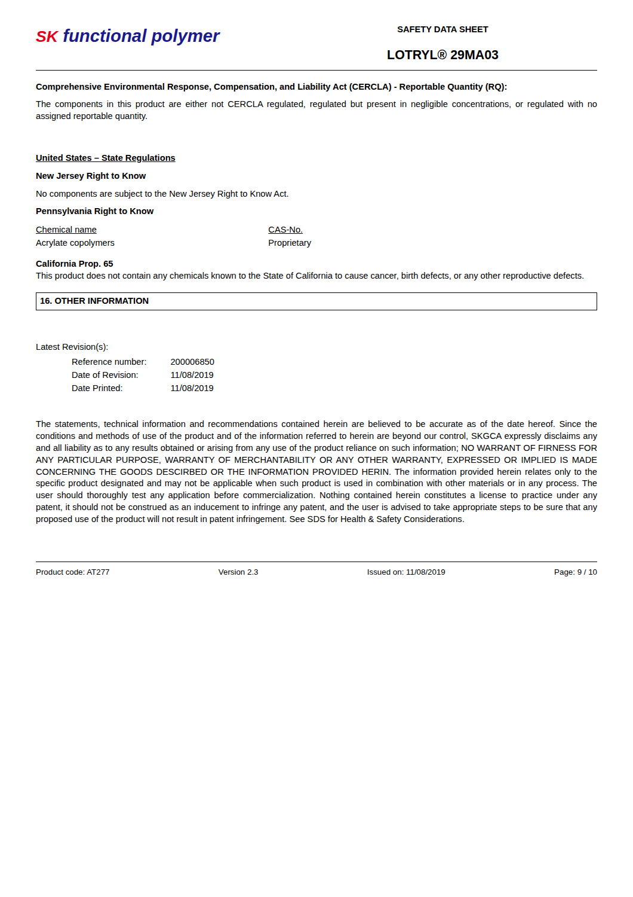SK functional polymer
SAFETY DATA SHEET
LOTRYL® 29MA03
Comprehensive Environmental Response, Compensation, and Liability Act (CERCLA) - Reportable Quantity (RQ):
The components in this product are either not CERCLA regulated, regulated but present in negligible concentrations, or regulated with no assigned reportable quantity.
United States – State Regulations
New Jersey Right to Know
No components are subject to the New Jersey Right to Know Act.
Pennsylvania Right to Know
| Chemical name | CAS-No. |
| Acrylate copolymers | Proprietary |
California Prop. 65
This product does not contain any chemicals known to the State of California to cause cancer, birth defects, or any other reproductive defects.
16. OTHER INFORMATION
Latest Revision(s):
| Reference number: | 200006850 |
| Date of Revision: | 11/08/2019 |
| Date Printed: | 11/08/2019 |
The statements, technical information and recommendations contained herein are believed to be accurate as of the date hereof. Since the conditions and methods of use of the product and of the information referred to herein are beyond our control, SKGCA expressly disclaims any and all liability as to any results obtained or arising from any use of the product reliance on such information; NO WARRANT OF FIRNESS FOR ANY PARTICULAR PURPOSE, WARRANTY OF MERCHANTABILITY OR ANY OTHER WARRANTY, EXPRESSED OR IMPLIED IS MADE CONCERNING THE GOODS DESCIRBED OR THE INFORMATION PROVIDED HERIN. The information provided herein relates only to the specific product designated and may not be applicable when such product is used in combination with other materials or in any process. The user should thoroughly test any application before commercialization. Nothing contained herein constitutes a license to practice under any patent, it should not be construed as an inducement to infringe any patent, and the user is advised to take appropriate steps to be sure that any proposed use of the product will not result in patent infringement. See SDS for Health & Safety Considerations.
Product code: AT277 Version 2.3 Issued on: 11/08/2019 Page: 9 / 10